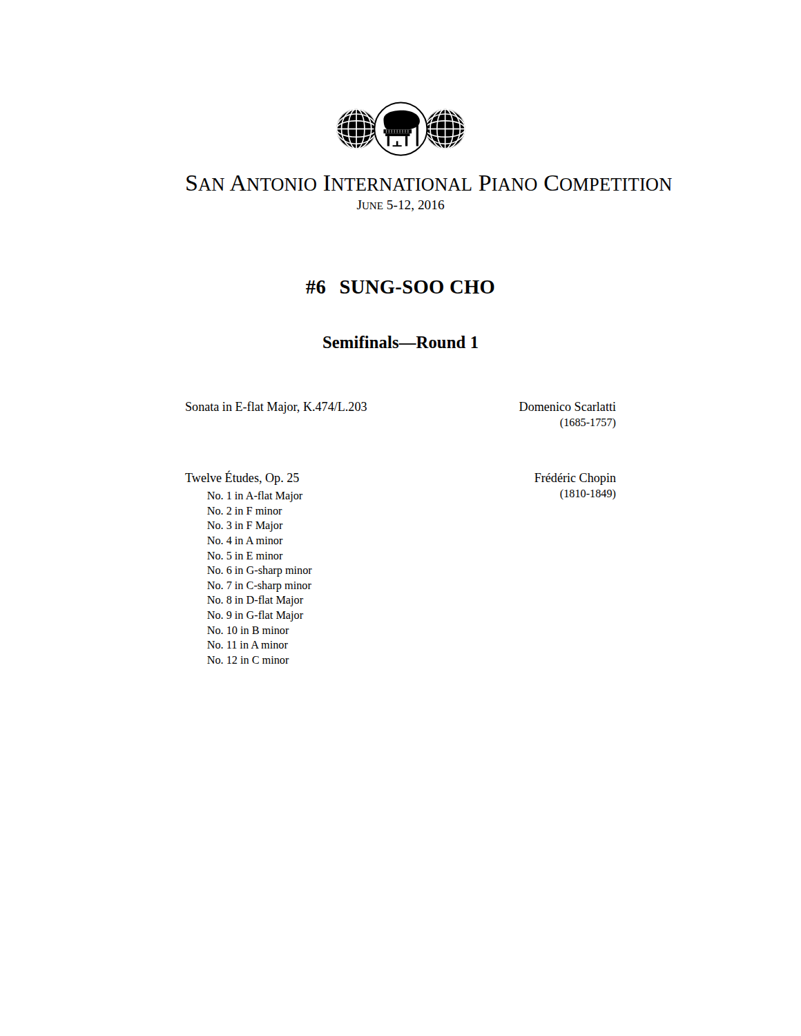San Antonio International Piano Competition
June 5-12, 2016
#6 SUNG-SOO CHO
Semifinals—Round 1
Sonata in E-flat Major, K.474/L.203
Domenico Scarlatti (1685-1757)
Twelve Études, Op. 25
No. 1 in A-flat Major
No. 2 in F minor
No. 3 in F Major
No. 4 in A minor
No. 5 in E minor
No. 6 in G-sharp minor
No. 7 in C-sharp minor
No. 8 in D-flat Major
No. 9 in G-flat Major
No. 10 in B minor
No. 11 in A minor
No. 12 in C minor
Frédéric Chopin (1810-1849)